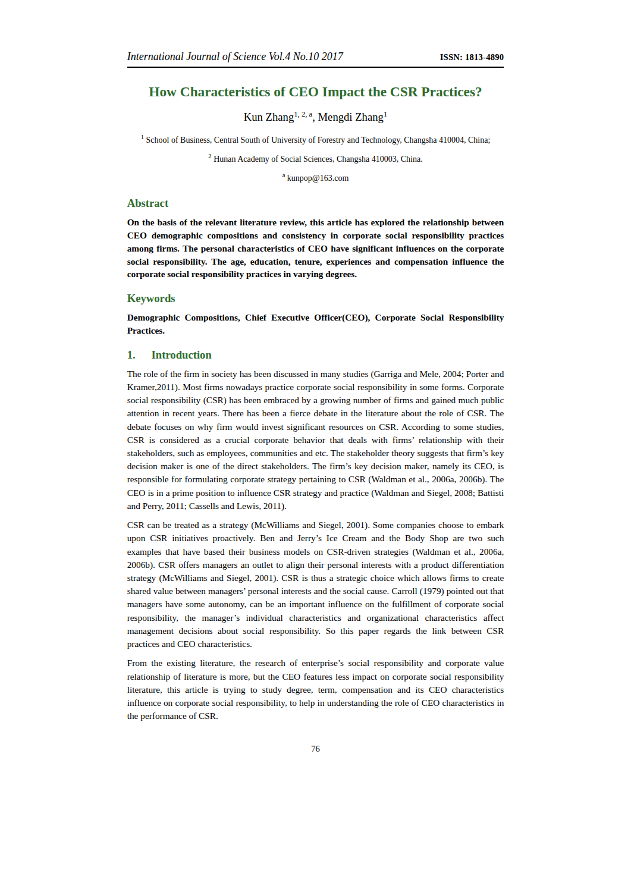International Journal of Science Vol.4 No.10 2017 ISSN: 1813-4890
How Characteristics of CEO Impact the CSR Practices?
Kun Zhang1, 2, a, Mengdi Zhang1
1 School of Business, Central South of University of Forestry and Technology, Changsha 410004, China;
2 Hunan Academy of Social Sciences, Changsha 410003, China.
a kunpop@163.com
Abstract
On the basis of the relevant literature review, this article has explored the relationship between CEO demographic compositions and consistency in corporate social responsibility practices among firms. The personal characteristics of CEO have significant influences on the corporate social responsibility. The age, education, tenure, experiences and compensation influence the corporate social responsibility practices in varying degrees.
Keywords
Demographic Compositions, Chief Executive Officer(CEO), Corporate Social Responsibility Practices.
1. Introduction
The role of the firm in society has been discussed in many studies (Garriga and Mele, 2004; Porter and Kramer,2011). Most firms nowadays practice corporate social responsibility in some forms. Corporate social responsibility (CSR) has been embraced by a growing number of firms and gained much public attention in recent years. There has been a fierce debate in the literature about the role of CSR. The debate focuses on why firm would invest significant resources on CSR. According to some studies, CSR is considered as a crucial corporate behavior that deals with firms’ relationship with their stakeholders, such as employees, communities and etc. The stakeholder theory suggests that firm’s key decision maker is one of the direct stakeholders. The firm’s key decision maker, namely its CEO, is responsible for formulating corporate strategy pertaining to CSR (Waldman et al., 2006a, 2006b). The CEO is in a prime position to influence CSR strategy and practice (Waldman and Siegel, 2008; Battisti and Perry, 2011; Cassells and Lewis, 2011).
CSR can be treated as a strategy (McWilliams and Siegel, 2001). Some companies choose to embark upon CSR initiatives proactively. Ben and Jerry’s Ice Cream and the Body Shop are two such examples that have based their business models on CSR-driven strategies (Waldman et al., 2006a, 2006b). CSR offers managers an outlet to align their personal interests with a product differentiation strategy (McWilliams and Siegel, 2001). CSR is thus a strategic choice which allows firms to create shared value between managers’ personal interests and the social cause. Carroll (1979) pointed out that managers have some autonomy, can be an important influence on the fulfillment of corporate social responsibility, the manager’s individual characteristics and organizational characteristics affect management decisions about social responsibility. So this paper regards the link between CSR practices and CEO characteristics.
From the existing literature, the research of enterprise’s social responsibility and corporate value relationship of literature is more, but the CEO features less impact on corporate social responsibility literature, this article is trying to study degree, term, compensation and its CEO characteristics influence on corporate social responsibility, to help in understanding the role of CEO characteristics in the performance of CSR.
76